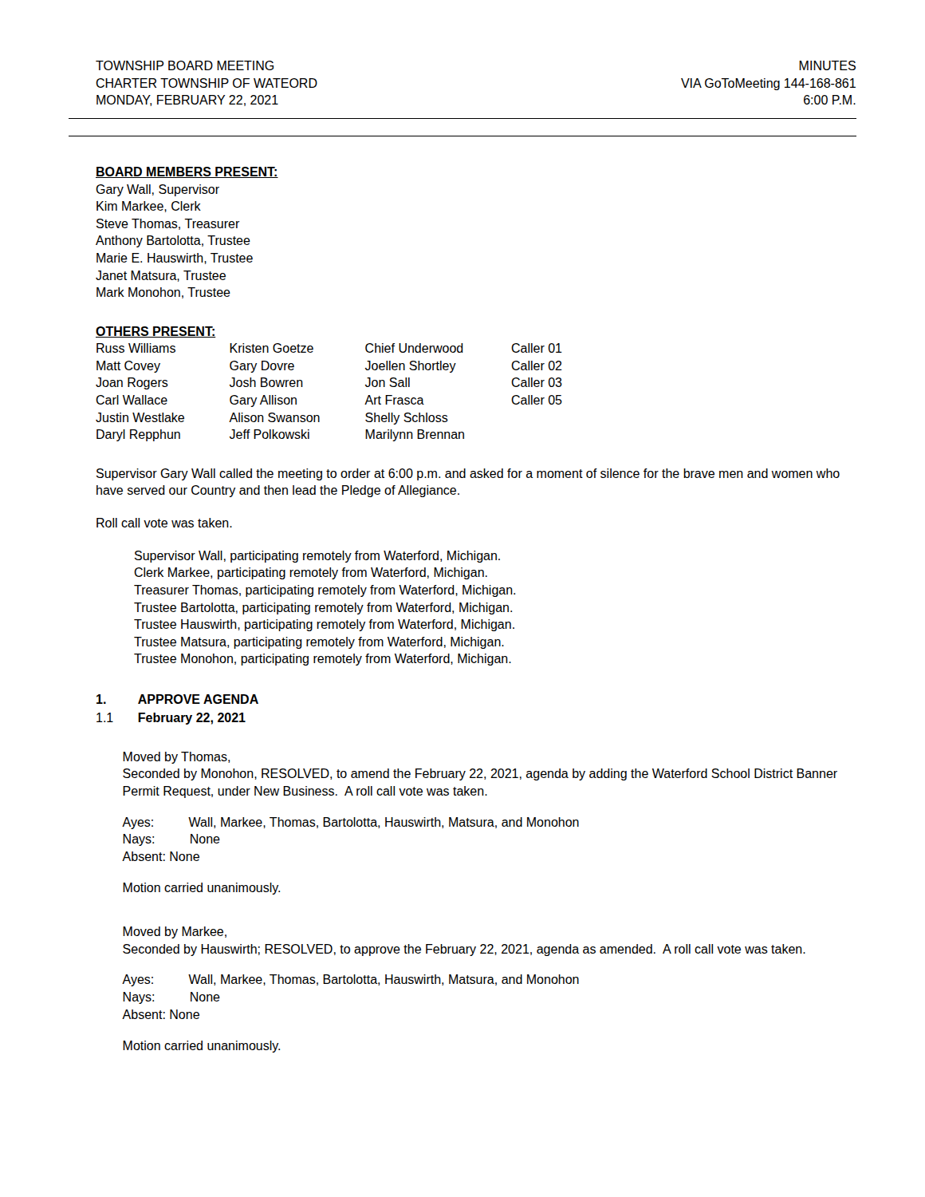TOWNSHIP BOARD MEETING
CHARTER TOWNSHIP OF WATEORD
MONDAY, FEBRUARY 22, 2021
MINUTES
VIA GoToMeeting 144-168-861
6:00 P.M.
BOARD MEMBERS PRESENT:
Gary Wall, Supervisor
Kim Markee, Clerk
Steve Thomas, Treasurer
Anthony Bartolotta, Trustee
Marie E. Hauswirth, Trustee
Janet Matsura, Trustee
Mark Monohon, Trustee
OTHERS PRESENT:
| Russ Williams | Kristen Goetze | Chief Underwood | Caller 01 |
| Matt Covey | Gary Dovre | Joellen Shortley | Caller 02 |
| Joan Rogers | Josh Bowren | Jon Sall | Caller 03 |
| Carl Wallace | Gary Allison | Art Frasca | Caller 05 |
| Justin Westlake | Alison Swanson | Shelly Schloss | |
| Daryl Repphun | Jeff Polkowski | Marilynn Brennan | |
Supervisor Gary Wall called the meeting to order at 6:00 p.m. and asked for a moment of silence for the brave men and women who have served our Country and then lead the Pledge of Allegiance.
Roll call vote was taken.
Supervisor Wall, participating remotely from Waterford, Michigan.
Clerk Markee, participating remotely from Waterford, Michigan.
Treasurer Thomas, participating remotely from Waterford, Michigan.
Trustee Bartolotta, participating remotely from Waterford, Michigan.
Trustee Hauswirth, participating remotely from Waterford, Michigan.
Trustee Matsura, participating remotely from Waterford, Michigan.
Trustee Monohon, participating remotely from Waterford, Michigan.
1. APPROVE AGENDA
1.1 February 22, 2021
Moved by Thomas,
Seconded by Monohon, RESOLVED, to amend the February 22, 2021, agenda by adding the Waterford School District Banner Permit Request, under New Business. A roll call vote was taken.
Ayes: Wall, Markee, Thomas, Bartolotta, Hauswirth, Matsura, and Monohon
Nays: None
Absent: None
Motion carried unanimously.
Moved by Markee,
Seconded by Hauswirth; RESOLVED, to approve the February 22, 2021, agenda as amended. A roll call vote was taken.
Ayes: Wall, Markee, Thomas, Bartolotta, Hauswirth, Matsura, and Monohon
Nays: None
Absent: None
Motion carried unanimously.